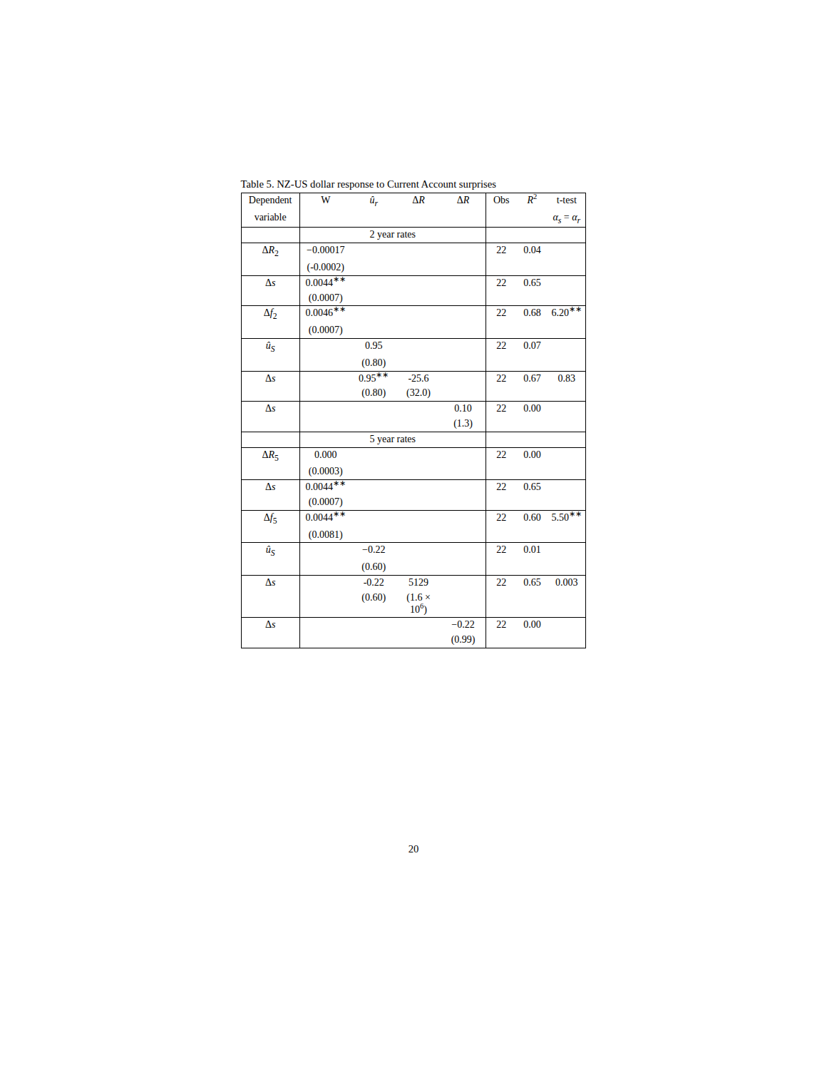Table 5. NZ-US dollar response to Current Account surprises
| Dependent | W | û r | Δ R | Δ R | Obs | R 2 | t-test |
| variable | | | | | | | α s = α r |
| | 2 year rates | | | |
| Δ R 2 | −0.00017 | | | | 22 | 0.04 | |
| | (-0.0002) | | | | | | |
| Δ s | 0.0044 ∗∗ | | | | 22 | 0.65 | |
| | (0.0007) | | | | | | |
| Δ f 2 | 0.0046 ∗∗ | | | | 22 | 0.68 | 6.20 ∗∗ |
| | (0.0007) | | | | | | |
| û S | | 0.95 | | | 22 | 0.07 | |
| | | (0.80) | | | | | |
| Δ s | | 0.95 ∗∗ | -25.6 | | 22 | 0.67 | 0.83 |
| | | (0.80) | (32.0) | | | | |
| Δ s | | | | 0.10 | 22 | 0.00 | |
| | | | | (1.3) | | | |
| | 5 year rates | | | |
| Δ R 5 | 0.000 | | | | 22 | 0.00 | |
| | (0.0003) | | | | | | |
| Δ s | 0.0044 ∗∗ | | | | 22 | 0.65 | |
| | (0.0007) | | | | | | |
| Δ f 5 | 0.0044 ∗∗ | | | | 22 | 0.60 | 5.50 ∗∗ |
| | (0.0081) | | | | | | |
| û S | | −0.22 | | | 22 | 0.01 | |
| | | (0.60) | | | | | |
| Δ s | | -0.22 | 5129 | | 22 | 0.65 | 0.003 |
| | | (0.60) | (1.6 × 10 6 ) | | | | |
| Δ s | | | | −0.22 | 22 | 0.00 | |
| | | | | (0.99) | | | |
20